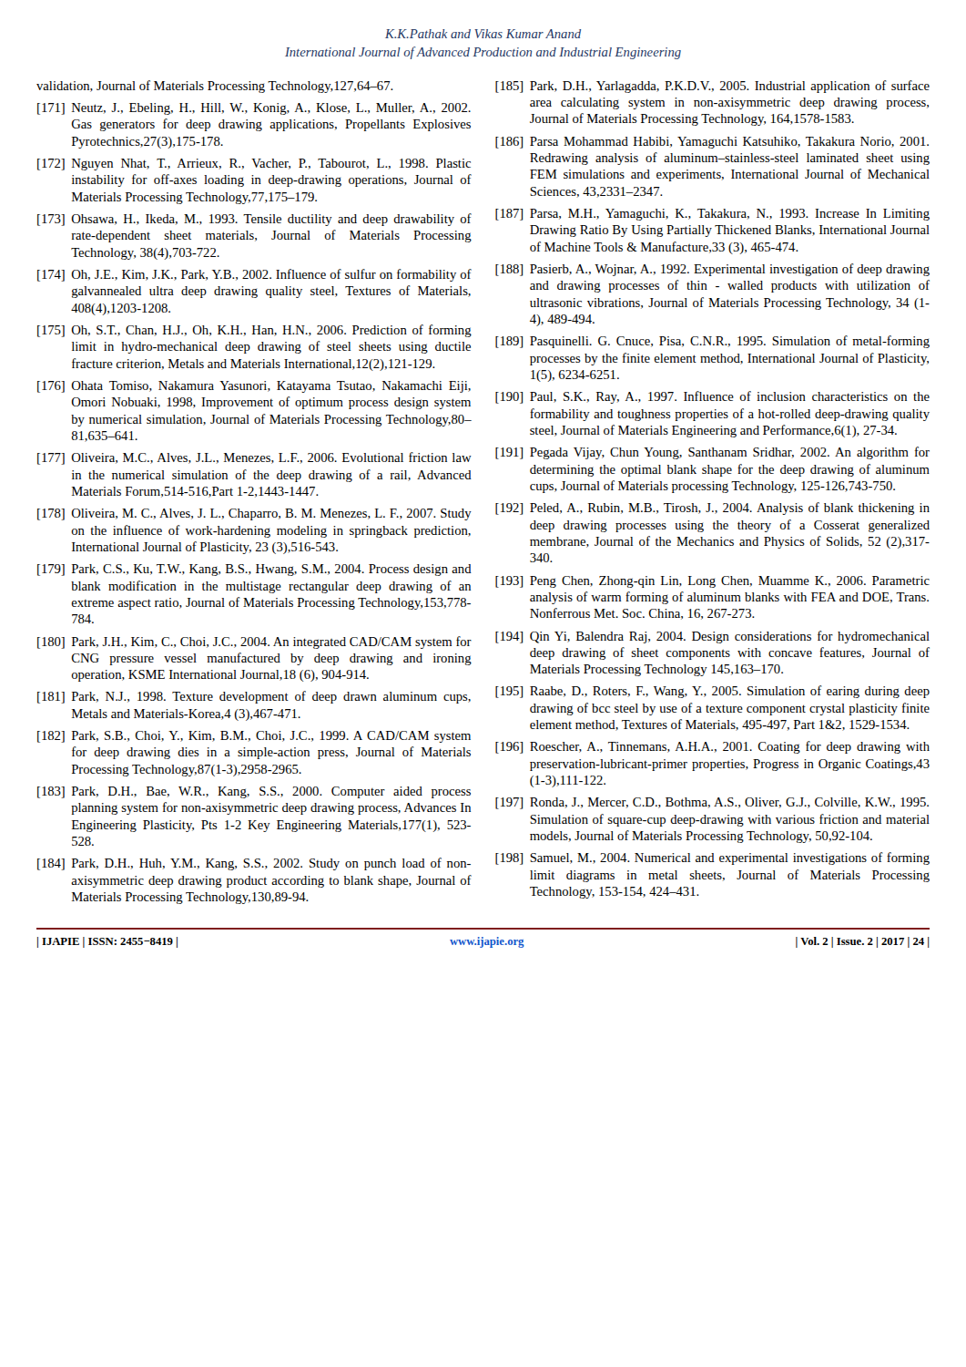K.K.Pathak and Vikas Kumar Anand
International Journal of Advanced Production and Industrial Engineering
validation, Journal of Materials Processing Technology,127,64–67.
[171] Neutz, J., Ebeling, H., Hill, W., Konig, A., Klose, L., Muller, A., 2002. Gas generators for deep drawing applications, Propellants Explosives Pyrotechnics,27(3),175-178.
[172] Nguyen Nhat, T., Arrieux, R., Vacher, P., Tabourot, L., 1998. Plastic instability for off-axes loading in deep-drawing operations, Journal of Materials Processing Technology,77,175–179.
[173] Ohsawa, H., Ikeda, M., 1993. Tensile ductility and deep drawability of rate-dependent sheet materials, Journal of Materials Processing Technology, 38(4),703-722.
[174] Oh, J.E., Kim, J.K., Park, Y.B., 2002. Influence of sulfur on formability of galvannealed ultra deep drawing quality steel, Textures of Materials, 408(4),1203-1208.
[175] Oh, S.T., Chan, H.J., Oh, K.H., Han, H.N., 2006. Prediction of forming limit in hydro-mechanical deep drawing of steel sheets using ductile fracture criterion, Metals and Materials International,12(2),121-129.
[176] Ohata Tomiso, Nakamura Yasunori, Katayama Tsutao, Nakamachi Eiji, Omori Nobuaki, 1998, Improvement of optimum process design system by numerical simulation, Journal of Materials Processing Technology,80–81,635–641.
[177] Oliveira, M.C., Alves, J.L., Menezes, L.F., 2006. Evolutional friction law in the numerical simulation of the deep drawing of a rail, Advanced Materials Forum,514-516,Part 1-2,1443-1447.
[178] Oliveira, M. C., Alves, J. L., Chaparro, B. M. Menezes, L. F., 2007. Study on the influence of work-hardening modeling in springback prediction, International Journal of Plasticity, 23 (3),516-543.
[179] Park, C.S., Ku, T.W., Kang, B.S., Hwang, S.M., 2004. Process design and blank modification in the multistage rectangular deep drawing of an extreme aspect ratio, Journal of Materials Processing Technology,153,778-784.
[180] Park, J.H., Kim, C., Choi, J.C., 2004. An integrated CAD/CAM system for CNG pressure vessel manufactured by deep drawing and ironing operation, KSME International Journal,18 (6), 904-914.
[181] Park, N.J., 1998. Texture development of deep drawn aluminum cups, Metals and Materials-Korea,4 (3),467-471.
[182] Park, S.B., Choi, Y., Kim, B.M., Choi, J.C., 1999. A CAD/CAM system for deep drawing dies in a simple-action press, Journal of Materials Processing Technology,87(1-3),2958-2965.
[183] Park, D.H., Bae, W.R., Kang, S.S., 2000. Computer aided process planning system for non-axisymmetric deep drawing process, Advances In Engineering Plasticity, Pts 1-2 Key Engineering Materials,177(1), 523-528.
[184] Park, D.H., Huh, Y.M., Kang, S.S., 2002. Study on punch load of non-axisymmetric deep drawing product according to blank shape, Journal of Materials Processing Technology,130,89-94.
[185] Park, D.H., Yarlagadda, P.K.D.V., 2005. Industrial application of surface area calculating system in non-axisymmetric deep drawing process, Journal of Materials Processing Technology, 164,1578-1583.
[186] Parsa Mohammad Habibi, Yamaguchi Katsuhiko, Takakura Norio, 2001. Redrawing analysis of aluminum–stainless-steel laminated sheet using FEM simulations and experiments, International Journal of Mechanical Sciences, 43,2331–2347.
[187] Parsa, M.H., Yamaguchi, K., Takakura, N., 1993. Increase In Limiting Drawing Ratio By Using Partially Thickened Blanks, International Journal of Machine Tools & Manufacture,33 (3), 465-474.
[188] Pasierb, A., Wojnar, A., 1992. Experimental investigation of deep drawing and drawing processes of thin - walled products with utilization of ultrasonic vibrations, Journal of Materials Processing Technology, 34 (1-4), 489-494.
[189] Pasquinelli. G. Cnuce, Pisa, C.N.R., 1995. Simulation of metal-forming processes by the finite element method, International Journal of Plasticity, 1(5), 6234-6251.
[190] Paul, S.K., Ray, A., 1997. Influence of inclusion characteristics on the formability and toughness properties of a hot-rolled deep-drawing quality steel, Journal of Materials Engineering and Performance,6(1), 27-34.
[191] Pegada Vijay, Chun Young, Santhanam Sridhar, 2002. An algorithm for determining the optimal blank shape for the deep drawing of aluminum cups, Journal of Materials processing Technology, 125-126,743-750.
[192] Peled, A., Rubin, M.B., Tirosh, J., 2004. Analysis of blank thickening in deep drawing processes using the theory of a Cosserat generalized membrane, Journal of the Mechanics and Physics of Solids, 52 (2),317-340.
[193] Peng Chen, Zhong-qin Lin, Long Chen, Muamme K., 2006. Parametric analysis of warm forming of aluminum blanks with FEA and DOE, Trans. Nonferrous Met. Soc. China, 16, 267-273.
[194] Qin Yi, Balendra Raj, 2004. Design considerations for hydromechanical deep drawing of sheet components with concave features, Journal of Materials Processing Technology 145,163–170.
[195] Raabe, D., Roters, F., Wang, Y., 2005. Simulation of earing during deep drawing of bcc steel by use of a texture component crystal plasticity finite element method, Textures of Materials, 495-497, Part 1&2, 1529-1534.
[196] Roescher, A., Tinnemans, A.H.A., 2001. Coating for deep drawing with preservation-lubricant-primer properties, Progress in Organic Coatings,43 (1-3),111-122.
[197] Ronda, J., Mercer, C.D., Bothma, A.S., Oliver, G.J., Colville, K.W., 1995. Simulation of square-cup deep-drawing with various friction and material models, Journal of Materials Processing Technology, 50,92-104.
[198] Samuel, M., 2004. Numerical and experimental investigations of forming limit diagrams in metal sheets, Journal of Materials Processing Technology, 153-154, 424–431.
| IJAPIE | ISSN: 2455−8419 | www.ijapie.org | Vol. 2 | Issue. 2 | 2017 | 24 |